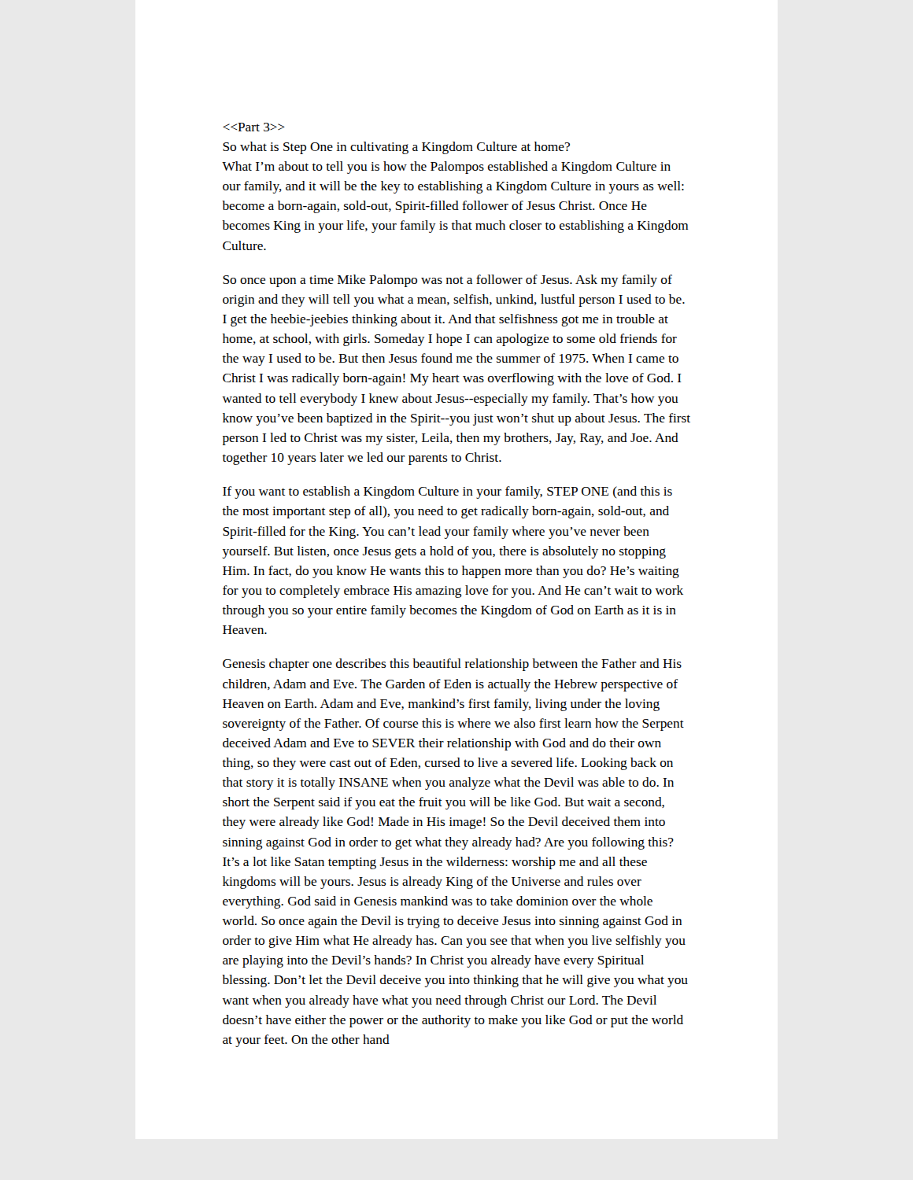<<Part 3>>
So what is Step One in cultivating a Kingdom Culture at home?
What I’m about to tell you is how the Palompos established a Kingdom Culture in our family, and it will be the key to establishing a Kingdom Culture in yours as well: become a born-again, sold-out, Spirit-filled follower of Jesus Christ. Once He becomes King in your life, your family is that much closer to establishing a Kingdom Culture.
So once upon a time Mike Palompo was not a follower of Jesus. Ask my family of origin and they will tell you what a mean, selfish, unkind, lustful person I used to be. I get the heebie-jeebies thinking about it. And that selfishness got me in trouble at home, at school, with girls. Someday I hope I can apologize to some old friends for the way I used to be. But then Jesus found me the summer of 1975. When I came to Christ I was radically born-again! My heart was overflowing with the love of God. I wanted to tell everybody I knew about Jesus--especially my family. That’s how you know you’ve been baptized in the Spirit--you just won’t shut up about Jesus. The first person I led to Christ was my sister, Leila, then my brothers, Jay, Ray, and Joe. And together 10 years later we led our parents to Christ.
If you want to establish a Kingdom Culture in your family, STEP ONE (and this is the most important step of all), you need to get radically born-again, sold-out, and Spirit-filled for the King. You can’t lead your family where you’ve never been yourself. But listen, once Jesus gets a hold of you, there is absolutely no stopping Him. In fact, do you know He wants this to happen more than you do? He’s waiting for you to completely embrace His amazing love for you. And He can’t wait to work through you so your entire family becomes the Kingdom of God on Earth as it is in Heaven.
Genesis chapter one describes this beautiful relationship between the Father and His children, Adam and Eve. The Garden of Eden is actually the Hebrew perspective of Heaven on Earth. Adam and Eve, mankind’s first family, living under the loving sovereignty of the Father. Of course this is where we also first learn how the Serpent deceived Adam and Eve to SEVER their relationship with God and do their own thing, so they were cast out of Eden, cursed to live a severed life. Looking back on that story it is totally INSANE when you analyze what the Devil was able to do. In short the Serpent said if you eat the fruit you will be like God. But wait a second, they were already like God! Made in His image! So the Devil deceived them into sinning against God in order to get what they already had? Are you following this? It’s a lot like Satan tempting Jesus in the wilderness: worship me and all these kingdoms will be yours. Jesus is already King of the Universe and rules over everything. God said in Genesis mankind was to take dominion over the whole world. So once again the Devil is trying to deceive Jesus into sinning against God in order to give Him what He already has. Can you see that when you live selfishly you are playing into the Devil’s hands? In Christ you already have every Spiritual blessing. Don’t let the Devil deceive you into thinking that he will give you what you want when you already have what you need through Christ our Lord. The Devil doesn’t have either the power or the authority to make you like God or put the world at your feet. On the other hand